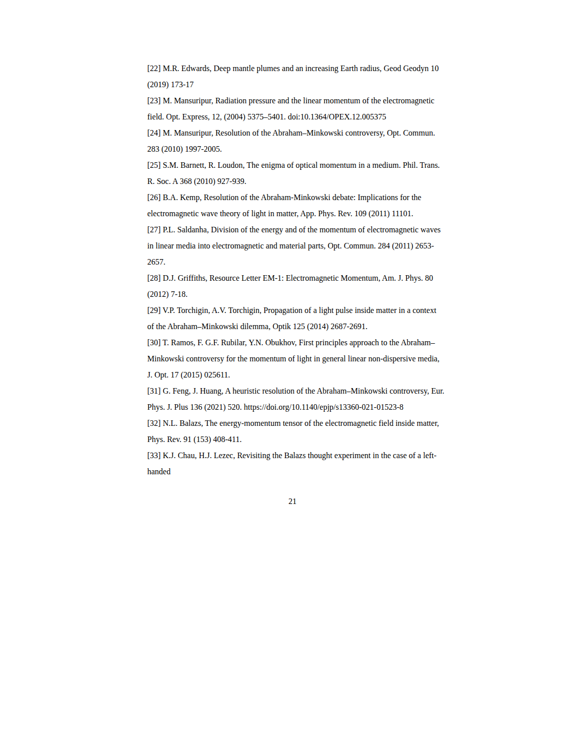[22] M.R. Edwards, Deep mantle plumes and an increasing Earth radius, Geod Geodyn 10 (2019) 173-17
[23] M. Mansuripur, Radiation pressure and the linear momentum of the electromagnetic field. Opt. Express, 12, (2004) 5375–5401. doi:10.1364/OPEX.12.005375
[24] M. Mansuripur, Resolution of the Abraham–Minkowski controversy, Opt. Commun. 283 (2010) 1997-2005.
[25] S.M. Barnett, R. Loudon, The enigma of optical momentum in a medium. Phil. Trans. R. Soc. A 368 (2010) 927-939.
[26] B.A. Kemp, Resolution of the Abraham-Minkowski debate: Implications for the electromagnetic wave theory of light in matter, App. Phys. Rev. 109 (2011) 11101.
[27] P.L. Saldanha, Division of the energy and of the momentum of electromagnetic waves in linear media into electromagnetic and material parts, Opt. Commun. 284 (2011) 2653-2657.
[28] D.J. Griffiths, Resource Letter EM-1: Electromagnetic Momentum, Am. J. Phys. 80 (2012) 7-18.
[29] V.P. Torchigin, A.V. Torchigin, Propagation of a light pulse inside matter in a context of the Abraham–Minkowski dilemma, Optik 125 (2014) 2687-2691.
[30] T. Ramos, F. G.F. Rubilar, Y.N. Obukhov, First principles approach to the Abraham–Minkowski controversy for the momentum of light in general linear non-dispersive media, J. Opt. 17 (2015) 025611.
[31] G. Feng, J. Huang, A heuristic resolution of the Abraham–Minkowski controversy, Eur. Phys. J. Plus 136 (2021) 520. https://doi.org/10.1140/epjp/s13360-021-01523-8
[32] N.L. Balazs, The energy-momentum tensor of the electromagnetic field inside matter, Phys. Rev. 91 (153) 408-411.
[33] K.J. Chau, H.J. Lezec, Revisiting the Balazs thought experiment in the case of a left-handed
21